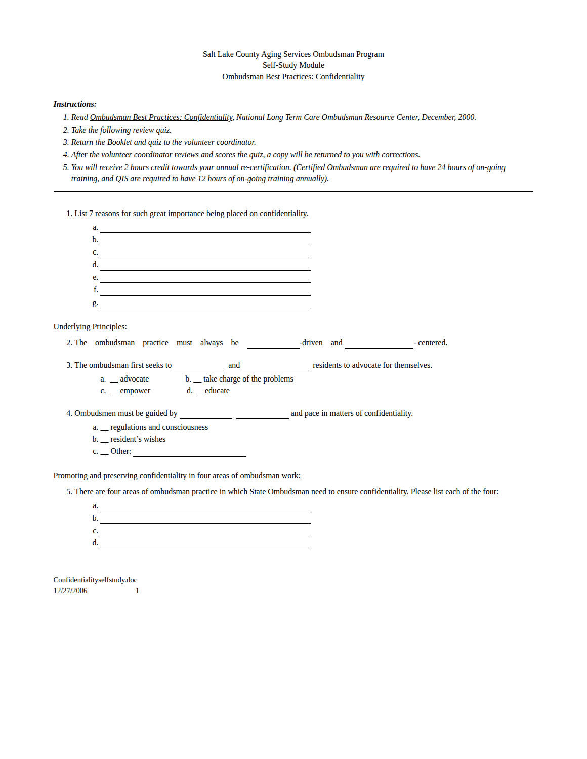Salt Lake County Aging Services Ombudsman Program
Self-Study Module
Ombudsman Best Practices: Confidentiality
Instructions:
Read Ombudsman Best Practices: Confidentiality, National Long Term Care Ombudsman Resource Center, December, 2000.
Take the following review quiz.
Return the Booklet and quiz to the volunteer coordinator.
After the volunteer coordinator reviews and scores the quiz, a copy will be returned to you with corrections.
You will receive 2 hours credit towards your annual re-certification. (Certified Ombudsman are required to have 24 hours of on-going training, and QIS are required to have 12 hours of on-going training annually).
List 7 reasons for such great importance being placed on confidentiality.
Underlying Principles:
The ombudsman practice must always be -driven and - centered.
The ombudsman first seeks to and residents to advocate for themselves.
a. __ advocate b. __ take charge of the problems
c. __ empower d. __ educate
Ombudsmen must be guided by and pace in matters of confidentiality.
__ regulations and consciousness
__ resident’s wishes
__ Other:
Promoting and preserving confidentiality in four areas of ombudsman work:
There are four areas of ombudsman practice in which State Ombudsman need to ensure confidentiality. Please list each of the four:
Confidentialityselfstudy.doc
12/27/20061